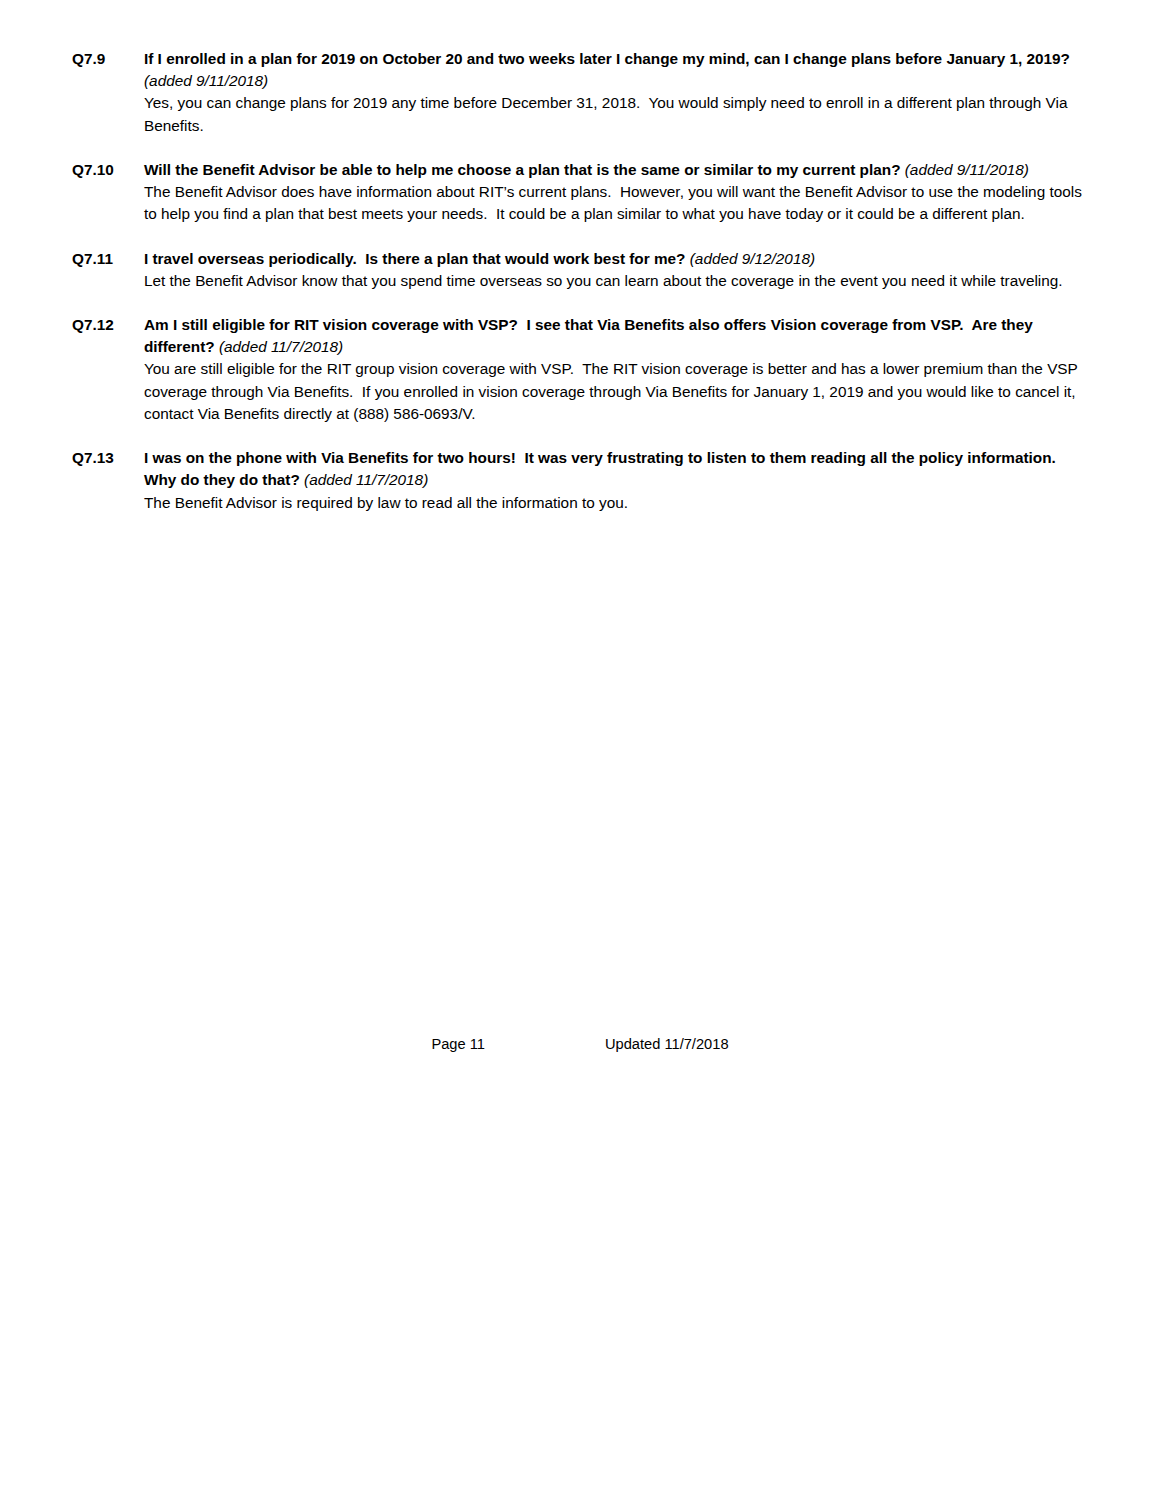Q7.9
If I enrolled in a plan for 2019 on October 20 and two weeks later I change my mind, can I change plans before January 1, 2019? (added 9/11/2018)
Yes, you can change plans for 2019 any time before December 31, 2018. You would simply need to enroll in a different plan through Via Benefits.
Q7.10
Will the Benefit Advisor be able to help me choose a plan that is the same or similar to my current plan? (added 9/11/2018)
The Benefit Advisor does have information about RIT’s current plans. However, you will want the Benefit Advisor to use the modeling tools to help you find a plan that best meets your needs. It could be a plan similar to what you have today or it could be a different plan.
Q7.11
I travel overseas periodically. Is there a plan that would work best for me? (added 9/12/2018)
Let the Benefit Advisor know that you spend time overseas so you can learn about the coverage in the event you need it while traveling.
Q7.12
Am I still eligible for RIT vision coverage with VSP? I see that Via Benefits also offers Vision coverage from VSP. Are they different? (added 11/7/2018)
You are still eligible for the RIT group vision coverage with VSP. The RIT vision coverage is better and has a lower premium than the VSP coverage through Via Benefits. If you enrolled in vision coverage through Via Benefits for January 1, 2019 and you would like to cancel it, contact Via Benefits directly at (888) 586-0693/V.
Q7.13
I was on the phone with Via Benefits for two hours! It was very frustrating to listen to them reading all the policy information. Why do they do that? (added 11/7/2018)
The Benefit Advisor is required by law to read all the information to you.
Page 11 Updated 11/7/2018